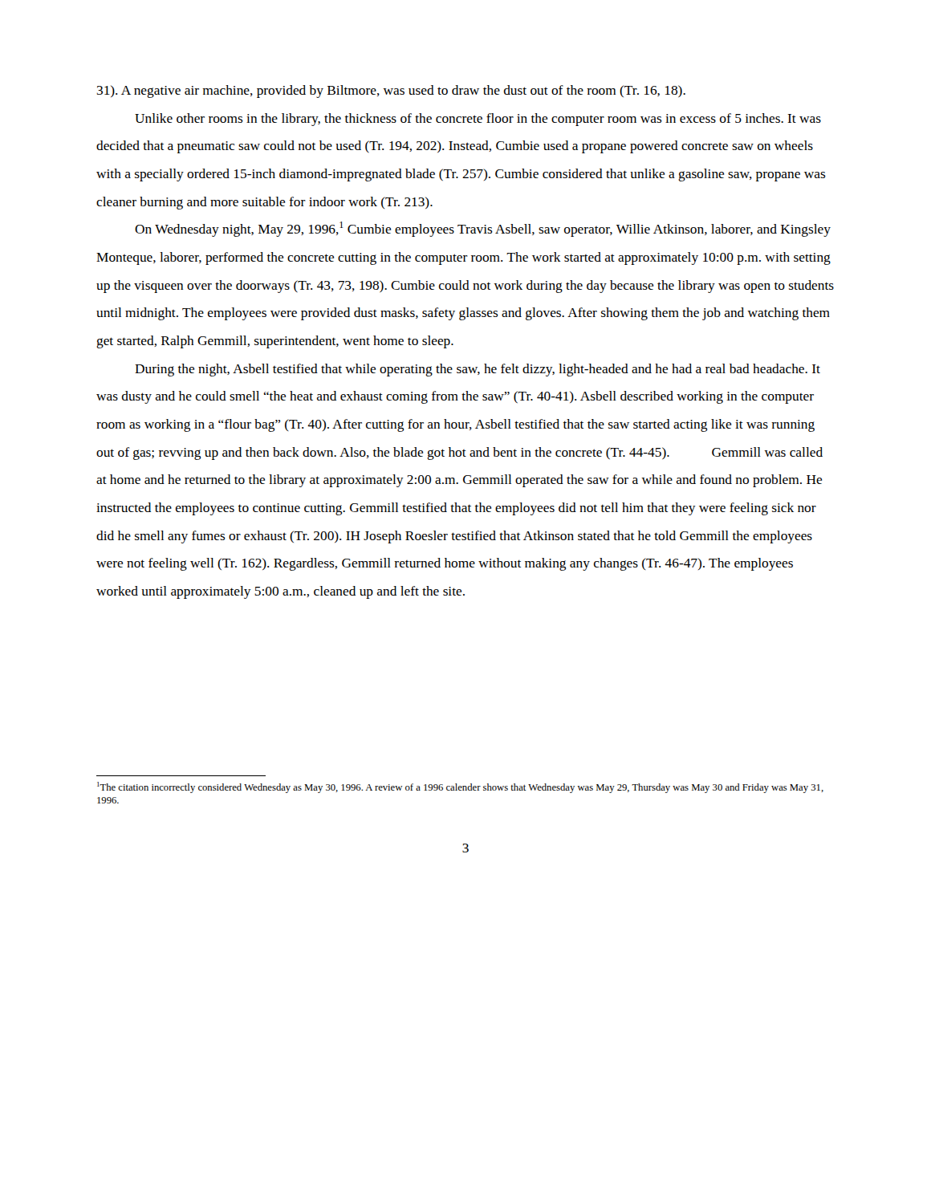31). A negative air machine, provided by Biltmore, was used to draw the dust out of the room (Tr. 16, 18).
Unlike other rooms in the library, the thickness of the concrete floor in the computer room was in excess of 5 inches. It was decided that a pneumatic saw could not be used (Tr. 194, 202). Instead, Cumbie used a propane powered concrete saw on wheels with a specially ordered 15-inch diamond-impregnated blade (Tr. 257). Cumbie considered that unlike a gasoline saw, propane was cleaner burning and more suitable for indoor work (Tr. 213).
On Wednesday night, May 29, 1996,1 Cumbie employees Travis Asbell, saw operator, Willie Atkinson, laborer, and Kingsley Monteque, laborer, performed the concrete cutting in the computer room. The work started at approximately 10:00 p.m. with setting up the visqueen over the doorways (Tr. 43, 73, 198). Cumbie could not work during the day because the library was open to students until midnight. The employees were provided dust masks, safety glasses and gloves. After showing them the job and watching them get started, Ralph Gemmill, superintendent, went home to sleep.
During the night, Asbell testified that while operating the saw, he felt dizzy, light-headed and he had a real bad headache. It was dusty and he could smell “the heat and exhaust coming from the saw” (Tr. 40-41). Asbell described working in the computer room as working in a “flour bag” (Tr. 40). After cutting for an hour, Asbell testified that the saw started acting like it was running out of gas; revving up and then back down. Also, the blade got hot and bent in the concrete (Tr. 44-45).   Gemmill was called at home and he returned to the library at approximately 2:00 a.m. Gemmill operated the saw for a while and found no problem. He instructed the employees to continue cutting. Gemmill testified that the employees did not tell him that they were feeling sick nor did he smell any fumes or exhaust (Tr. 200). IH Joseph Roesler testified that Atkinson stated that he told Gemmill the employees were not feeling well (Tr. 162). Regardless, Gemmill returned home without making any changes (Tr. 46-47). The employees worked until approximately 5:00 a.m., cleaned up and left the site.
1The citation incorrectly considered Wednesday as May 30, 1996. A review of a 1996 calender shows that Wednesday was May 29, Thursday was May 30 and Friday was May 31, 1996.
3